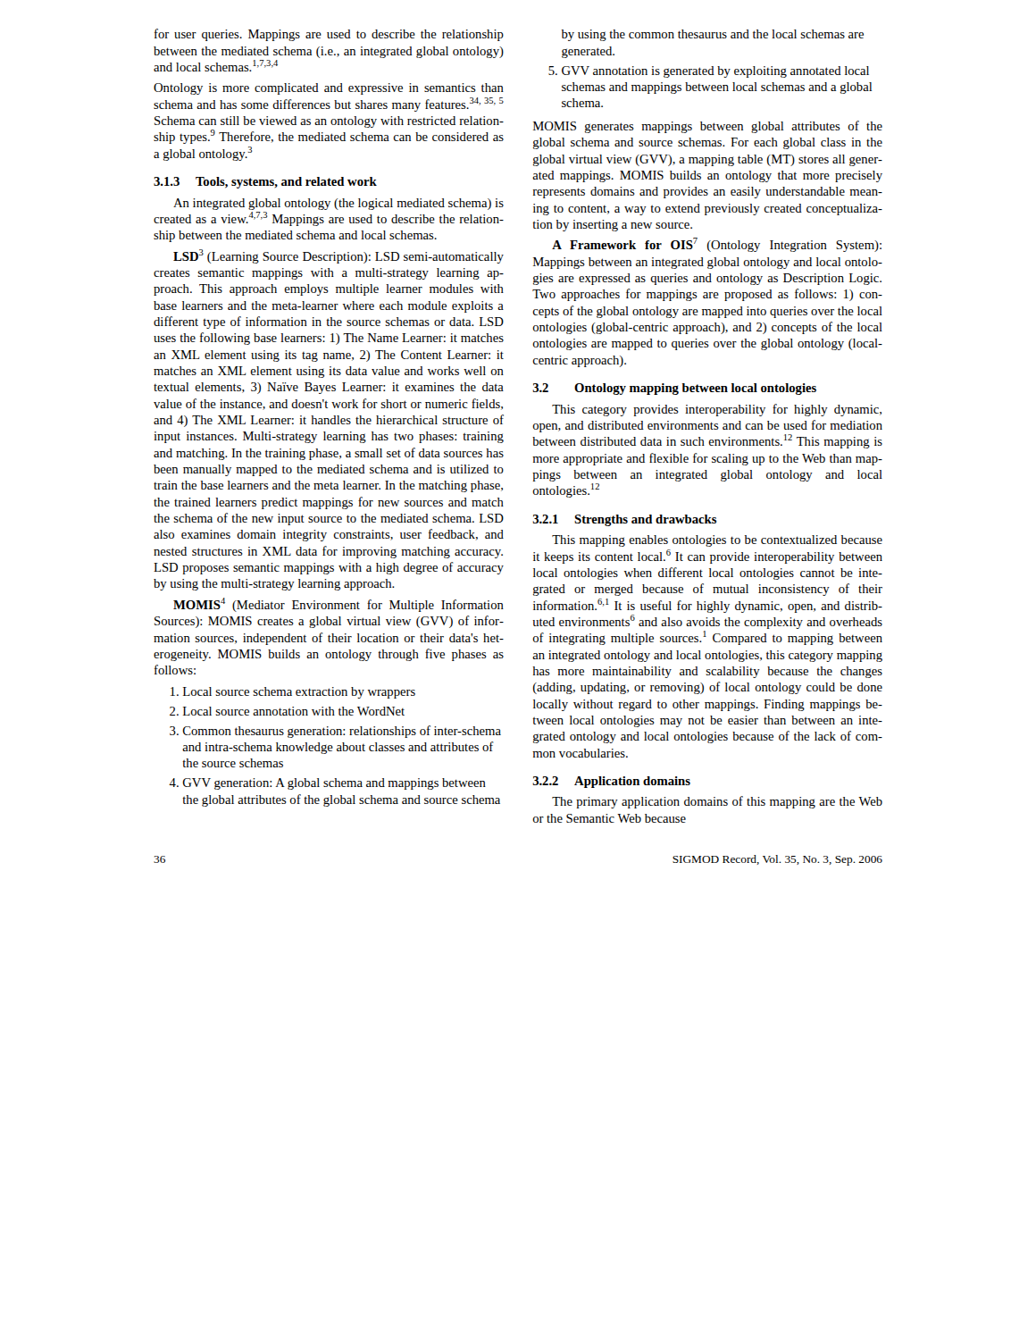for user queries. Mappings are used to describe the relationship between the mediated schema (i.e., an integrated global ontology) and local schemas.1,7,3,4
Ontology is more complicated and expressive in semantics than schema and has some differences but shares many features.34, 35, 5 Schema can still be viewed as an ontology with restricted relationship types.9 Therefore, the mediated schema can be considered as a global ontology.3
3.1.3 Tools, systems, and related work
An integrated global ontology (the logical mediated schema) is created as a view.4,7,3 Mappings are used to describe the relationship between the mediated schema and local schemas.
LSD3 (Learning Source Description): LSD semi-automatically creates semantic mappings with a multi-strategy learning approach. This approach employs multiple learner modules with base learners and the meta-learner where each module exploits a different type of information in the source schemas or data. LSD uses the following base learners: 1) The Name Learner: it matches an XML element using its tag name, 2) The Content Learner: it matches an XML element using its data value and works well on textual elements, 3) Naïve Bayes Learner: it examines the data value of the instance, and doesn't work for short or numeric fields, and 4) The XML Learner: it handles the hierarchical structure of input instances. Multi-strategy learning has two phases: training and matching. In the training phase, a small set of data sources has been manually mapped to the mediated schema and is utilized to train the base learners and the meta learner. In the matching phase, the trained learners predict mappings for new sources and match the schema of the new input source to the mediated schema. LSD also examines domain integrity constraints, user feedback, and nested structures in XML data for improving matching accuracy. LSD proposes semantic mappings with a high degree of accuracy by using the multi-strategy learning approach.
MOMIS4 (Mediator Environment for Multiple Information Sources): MOMIS creates a global virtual view (GVV) of information sources, independent of their location or their data's heterogeneity. MOMIS builds an ontology through five phases as follows:
Local source schema extraction by wrappers
Local source annotation with the WordNet
Common thesaurus generation: relationships of inter-schema and intra-schema knowledge about classes and attributes of the source schemas
GVV generation: A global schema and mappings between the global attributes of the global schema and source schema by using the common thesaurus and the local schemas are generated.
GVV annotation is generated by exploiting annotated local schemas and mappings between local schemas and a global schema.
MOMIS generates mappings between global attributes of the global schema and source schemas. For each global class in the global virtual view (GVV), a mapping table (MT) stores all generated mappings. MOMIS builds an ontology that more precisely represents domains and provides an easily understandable meaning to content, a way to extend previously created conceptualization by inserting a new source.
A Framework for OIS7 (Ontology Integration System): Mappings between an integrated global ontology and local ontologies are expressed as queries and ontology as Description Logic. Two approaches for mappings are proposed as follows: 1) concepts of the global ontology are mapped into queries over the local ontologies (global-centric approach), and 2) concepts of the local ontologies are mapped to queries over the global ontology (local-centric approach).
3.2 Ontology mapping between local ontologies
This category provides interoperability for highly dynamic, open, and distributed environments and can be used for mediation between distributed data in such environments.12 This mapping is more appropriate and flexible for scaling up to the Web than mappings between an integrated global ontology and local ontologies.12
3.2.1 Strengths and drawbacks
This mapping enables ontologies to be contextualized because it keeps its content local.6 It can provide interoperability between local ontologies when different local ontologies cannot be integrated or merged because of mutual inconsistency of their information.6,1 It is useful for highly dynamic, open, and distributed environments6 and also avoids the complexity and overheads of integrating multiple sources.1 Compared to mapping between an integrated ontology and local ontologies, this category mapping has more maintainability and scalability because the changes (adding, updating, or removing) of local ontology could be done locally without regard to other mappings. Finding mappings between local ontologies may not be easier than between an integrated ontology and local ontologies because of the lack of common vocabularies.
3.2.2 Application domains
The primary application domains of this mapping are the Web or the Semantic Web because
36
SIGMOD Record, Vol. 35, No. 3, Sep. 2006